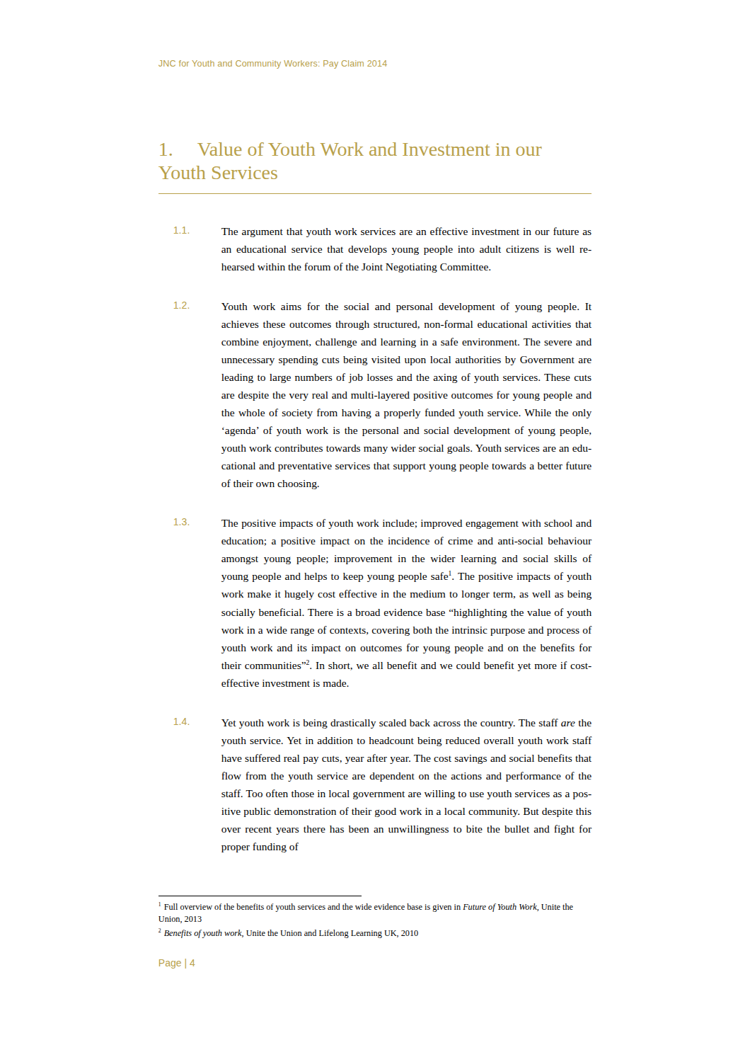JNC for Youth and Community Workers: Pay Claim 2014
1. Value of Youth Work and Investment in our Youth Services
1.1. The argument that youth work services are an effective investment in our future as an educational service that develops young people into adult citizens is well rehearsed within the forum of the Joint Negotiating Committee.
1.2. Youth work aims for the social and personal development of young people. It achieves these outcomes through structured, non-formal educational activities that combine enjoyment, challenge and learning in a safe environment. The severe and unnecessary spending cuts being visited upon local authorities by Government are leading to large numbers of job losses and the axing of youth services. These cuts are despite the very real and multi-layered positive outcomes for young people and the whole of society from having a properly funded youth service. While the only ‘agenda’ of youth work is the personal and social development of young people, youth work contributes towards many wider social goals. Youth services are an educational and preventative services that support young people towards a better future of their own choosing.
1.3. The positive impacts of youth work include; improved engagement with school and education; a positive impact on the incidence of crime and anti-social behaviour amongst young people; improvement in the wider learning and social skills of young people and helps to keep young people safe1. The positive impacts of youth work make it hugely cost effective in the medium to longer term, as well as being socially beneficial. There is a broad evidence base “highlighting the value of youth work in a wide range of contexts, covering both the intrinsic purpose and process of youth work and its impact on outcomes for young people and on the benefits for their communities”2. In short, we all benefit and we could benefit yet more if cost-effective investment is made.
1.4. Yet youth work is being drastically scaled back across the country. The staff are the youth service. Yet in addition to headcount being reduced overall youth work staff have suffered real pay cuts, year after year. The cost savings and social benefits that flow from the youth service are dependent on the actions and performance of the staff. Too often those in local government are willing to use youth services as a positive public demonstration of their good work in a local community. But despite this over recent years there has been an unwillingness to bite the bullet and fight for proper funding of
1 Full overview of the benefits of youth services and the wide evidence base is given in Future of Youth Work, Unite the Union, 2013
2 Benefits of youth work, Unite the Union and Lifelong Learning UK, 2010
Page | 4